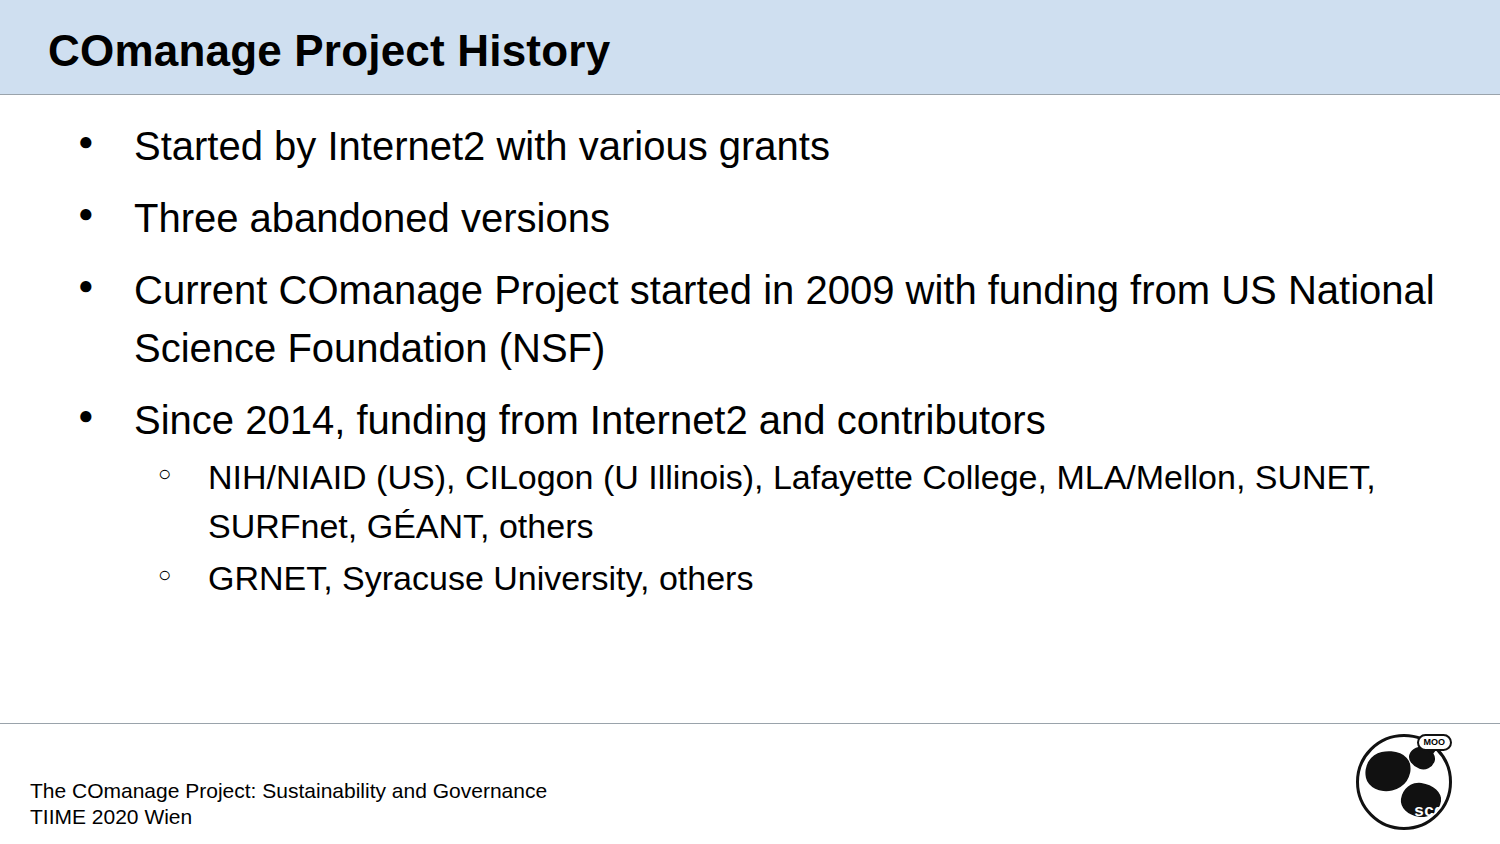COmanage Project History
Started by Internet2 with various grants
Three abandoned versions
Current COmanage Project started in 2009 with funding from US National Science Foundation (NSF)
Since 2014, funding from Internet2 and contributors
NIH/NIAID (US), CILogon (U Illinois), Lafayette College, MLA/Mellon, SUNET, SURFnet, GÉANT, others
GRNET, Syracuse University, others
The COmanage Project: Sustainability and Governance
TIIME 2020 Wien
scg
MOO